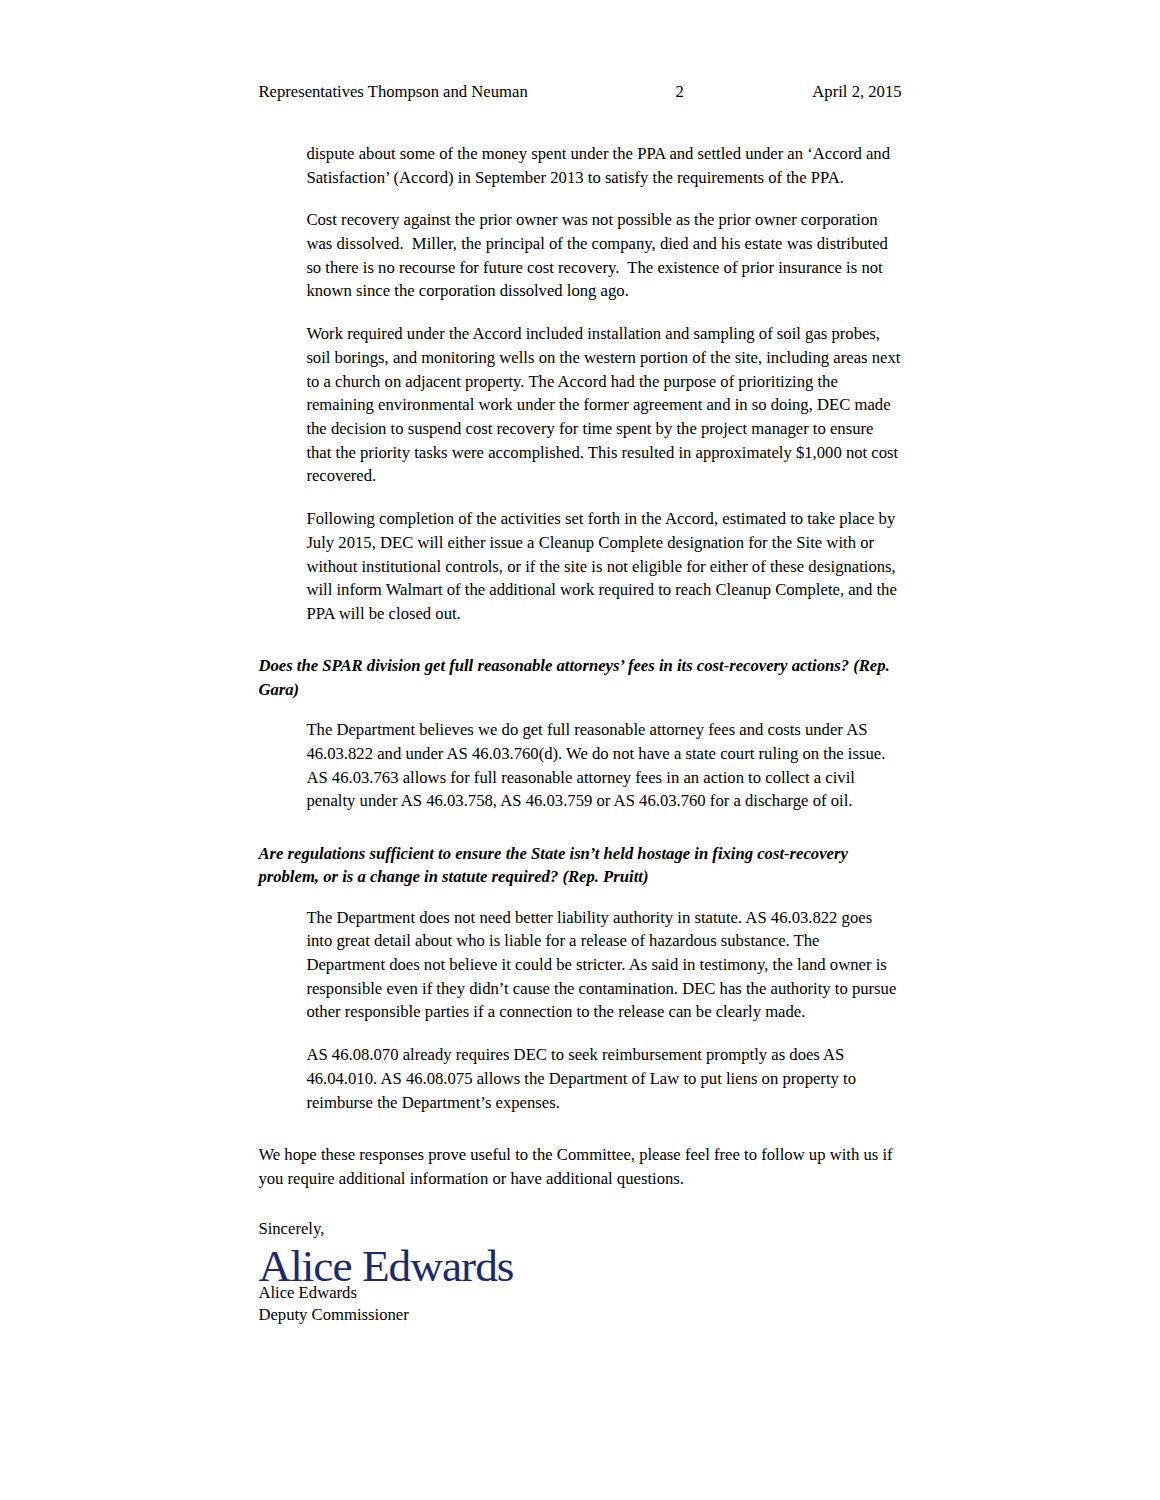Representatives Thompson and Neuman
2
April 2, 2015
dispute about some of the money spent under the PPA and settled under an ‘Accord and Satisfaction’ (Accord) in September 2013 to satisfy the requirements of the PPA.
Cost recovery against the prior owner was not possible as the prior owner corporation was dissolved. Miller, the principal of the company, died and his estate was distributed so there is no recourse for future cost recovery. The existence of prior insurance is not known since the corporation dissolved long ago.
Work required under the Accord included installation and sampling of soil gas probes, soil borings, and monitoring wells on the western portion of the site, including areas next to a church on adjacent property. The Accord had the purpose of prioritizing the remaining environmental work under the former agreement and in so doing, DEC made the decision to suspend cost recovery for time spent by the project manager to ensure that the priority tasks were accomplished. This resulted in approximately $1,000 not cost recovered.
Following completion of the activities set forth in the Accord, estimated to take place by July 2015, DEC will either issue a Cleanup Complete designation for the Site with or without institutional controls, or if the site is not eligible for either of these designations, will inform Walmart of the additional work required to reach Cleanup Complete, and the PPA will be closed out.
Does the SPAR division get full reasonable attorneys’ fees in its cost-recovery actions? (Rep. Gara)
The Department believes we do get full reasonable attorney fees and costs under AS 46.03.822 and under AS 46.03.760(d). We do not have a state court ruling on the issue. AS 46.03.763 allows for full reasonable attorney fees in an action to collect a civil penalty under AS 46.03.758, AS 46.03.759 or AS 46.03.760 for a discharge of oil.
Are regulations sufficient to ensure the State isn’t held hostage in fixing cost-recovery problem, or is a change in statute required? (Rep. Pruitt)
The Department does not need better liability authority in statute. AS 46.03.822 goes into great detail about who is liable for a release of hazardous substance. The Department does not believe it could be stricter. As said in testimony, the land owner is responsible even if they didn’t cause the contamination. DEC has the authority to pursue other responsible parties if a connection to the release can be clearly made.
AS 46.08.070 already requires DEC to seek reimbursement promptly as does AS 46.04.010. AS 46.08.075 allows the Department of Law to put liens on property to reimburse the Department’s expenses.
We hope these responses prove useful to the Committee, please feel free to follow up with us if you require additional information or have additional questions.
Sincerely,
Alice Edwards
Alice Edwards
Deputy Commissioner